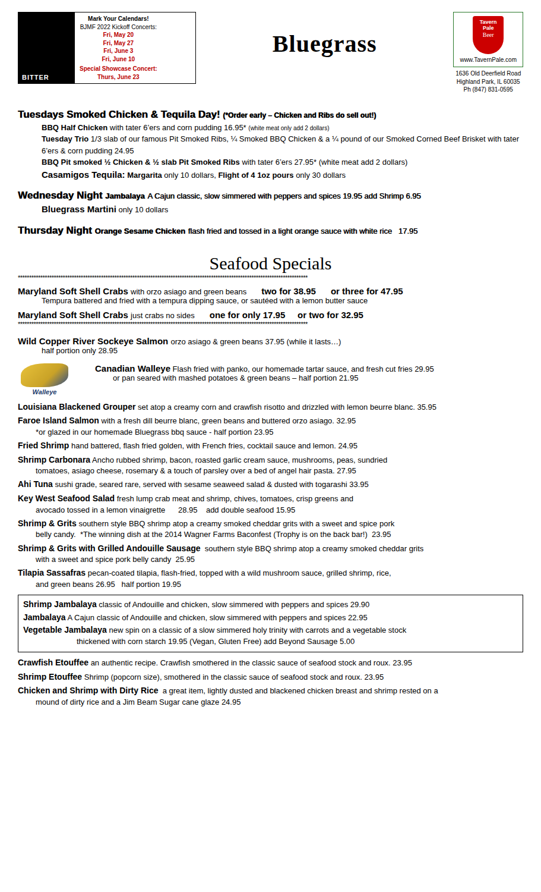BITTER
Mark Your Calendars!
BJMF 2022 Kickoff Concerts:
Fri, May 20
Fri, May 27
Fri, June 3
Fri, June 10
Special Showcase Concert:
Thurs, June 23
Bluegrass
Tavern
Pale
Beer
www.TavernPale.com
1636 Old Deerfield Road
Highland Park, IL 60035
Ph (847) 831-0595
Tuesdays Smoked Chicken & Tequila Day! (*Order early – Chicken and Ribs do sell out!)
BBQ Half Chicken with tater 6’ers and corn pudding 16.95* (white meat only add 2 dollars)
Tuesday Trio 1/3 slab of our famous Pit Smoked Ribs, ¼ Smoked BBQ Chicken & a ¼ pound of our Smoked Corned Beef Brisket with tater 6’ers & corn pudding 24.95
BBQ Pit smoked ½ Chicken & ½ slab Pit Smoked Ribs with tater 6’ers 27.95* (white meat add 2 dollars)
Casamigos Tequila: Margarita only 10 dollars, Flight of 4 1oz pours only 30 dollars
Wednesday Night Jambalaya A Cajun classic, slow simmered with peppers and spices 19.95 add Shrimp 6.95
Bluegrass Martini only 10 dollars
Thursday Night Orange Sesame Chicken flash fried and tossed in a light orange sauce with white rice 17.95
Seafood Specials
*********************************************************************************************************************************
Maryland Soft Shell Crabs with orzo asiago and green beans two for 38.95 or three for 47.95
Tempura battered and fried with a tempura dipping sauce, or sautéed with a lemon butter sauce
Maryland Soft Shell Crabs just crabs no sides one for only 17.95 or two for 32.95
*********************************************************************************************************************************
Wild Copper River Sockeye Salmon orzo asiago & green beans 37.95 (while it lasts…)
half portion only 28.95
Walleye
Canadian Walleye Flash fried with panko, our homemade tartar sauce, and fresh cut fries 29.95
or pan seared with mashed potatoes & green beans – half portion 21.95
Louisiana Blackened Grouper set atop a creamy corn and crawfish risotto and drizzled with lemon beurre blanc. 35.95
Faroe Island Salmon with a fresh dill beurre blanc, green beans and buttered orzo asiago. 32.95
*or glazed in our homemade Bluegrass bbq sauce - half portion 23.95
Fried Shrimp hand battered, flash fried golden, with French fries, cocktail sauce and lemon. 24.95
Shrimp Carbonara Ancho rubbed shrimp, bacon, roasted garlic cream sauce, mushrooms, peas, sundried
tomatoes, asiago cheese, rosemary & a touch of parsley over a bed of angel hair pasta. 27.95
Ahi Tuna sushi grade, seared rare, served with sesame seaweed salad & dusted with togarashi 33.95
Key West Seafood Salad fresh lump crab meat and shrimp, chives, tomatoes, crisp greens and
avocado tossed in a lemon vinaigrette 28.95 add double seafood 15.95
Shrimp & Grits southern style BBQ shrimp atop a creamy smoked cheddar grits with a sweet and spice pork
belly candy. *The winning dish at the 2014 Wagner Farms Baconfest (Trophy is on the back bar!) 23.95
Shrimp & Grits with Grilled Andouille Sausage southern style BBQ shrimp atop a creamy smoked cheddar grits
with a sweet and spice pork belly candy 25.95
Tilapia Sassafras pecan-coated tilapia, flash-fried, topped with a wild mushroom sauce, grilled shrimp, rice,
and green beans 26.95 half portion 19.95
Shrimp Jambalaya classic of Andouille and chicken, slow simmered with peppers and spices 29.90
Jambalaya A Cajun classic of Andouille and chicken, slow simmered with peppers and spices 22.95
Vegetable Jambalaya new spin on a classic of a slow simmered holy trinity with carrots and a vegetable stock
thickened with corn starch 19.95 (Vegan, Gluten Free) add Beyond Sausage 5.00
Crawfish Etouffee an authentic recipe. Crawfish smothered in the classic sauce of seafood stock and roux. 23.95
Shrimp Etouffee Shrimp (popcorn size), smothered in the classic sauce of seafood stock and roux. 23.95
Chicken and Shrimp with Dirty Rice a great item, lightly dusted and blackened chicken breast and shrimp rested on a
mound of dirty rice and a Jim Beam Sugar cane glaze 24.95